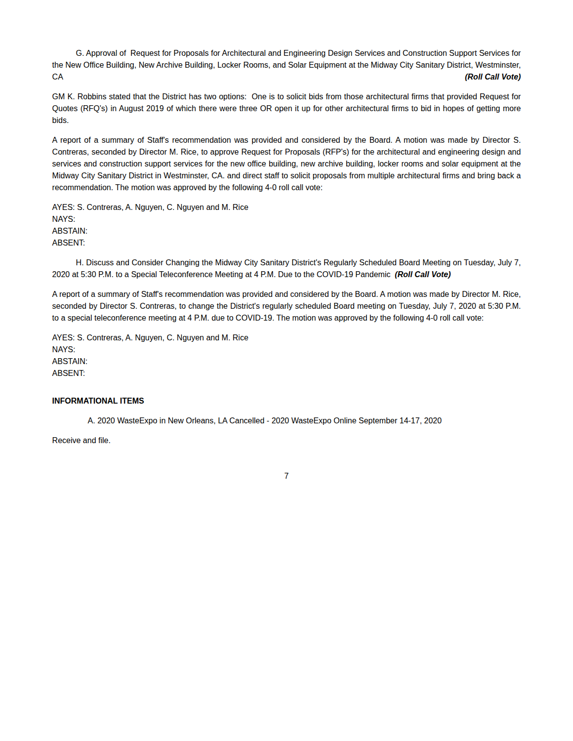G. Approval of Request for Proposals for Architectural and Engineering Design Services and Construction Support Services for the New Office Building, New Archive Building, Locker Rooms, and Solar Equipment at the Midway City Sanitary District, Westminster, CA (Roll Call Vote)
GM K. Robbins stated that the District has two options: One is to solicit bids from those architectural firms that provided Request for Quotes (RFQ's) in August 2019 of which there were three OR open it up for other architectural firms to bid in hopes of getting more bids.
A report of a summary of Staff's recommendation was provided and considered by the Board. A motion was made by Director S. Contreras, seconded by Director M. Rice, to approve Request for Proposals (RFP's) for the architectural and engineering design and services and construction support services for the new office building, new archive building, locker rooms and solar equipment at the Midway City Sanitary District in Westminster, CA. and direct staff to solicit proposals from multiple architectural firms and bring back a recommendation. The motion was approved by the following 4-0 roll call vote:
AYES: S. Contreras, A. Nguyen, C. Nguyen and M. Rice
NAYS:
ABSTAIN:
ABSENT:
H. Discuss and Consider Changing the Midway City Sanitary District's Regularly Scheduled Board Meeting on Tuesday, July 7, 2020 at 5:30 P.M. to a Special Teleconference Meeting at 4 P.M. Due to the COVID-19 Pandemic (Roll Call Vote)
A report of a summary of Staff's recommendation was provided and considered by the Board. A motion was made by Director M. Rice, seconded by Director S. Contreras, to change the District's regularly scheduled Board meeting on Tuesday, July 7, 2020 at 5:30 P.M. to a special teleconference meeting at 4 P.M. due to COVID-19. The motion was approved by the following 4-0 roll call vote:
AYES: S. Contreras, A. Nguyen, C. Nguyen and M. Rice
NAYS:
ABSTAIN:
ABSENT:
INFORMATIONAL ITEMS
A. 2020 WasteExpo in New Orleans, LA Cancelled - 2020 WasteExpo Online September 14-17, 2020
Receive and file.
7